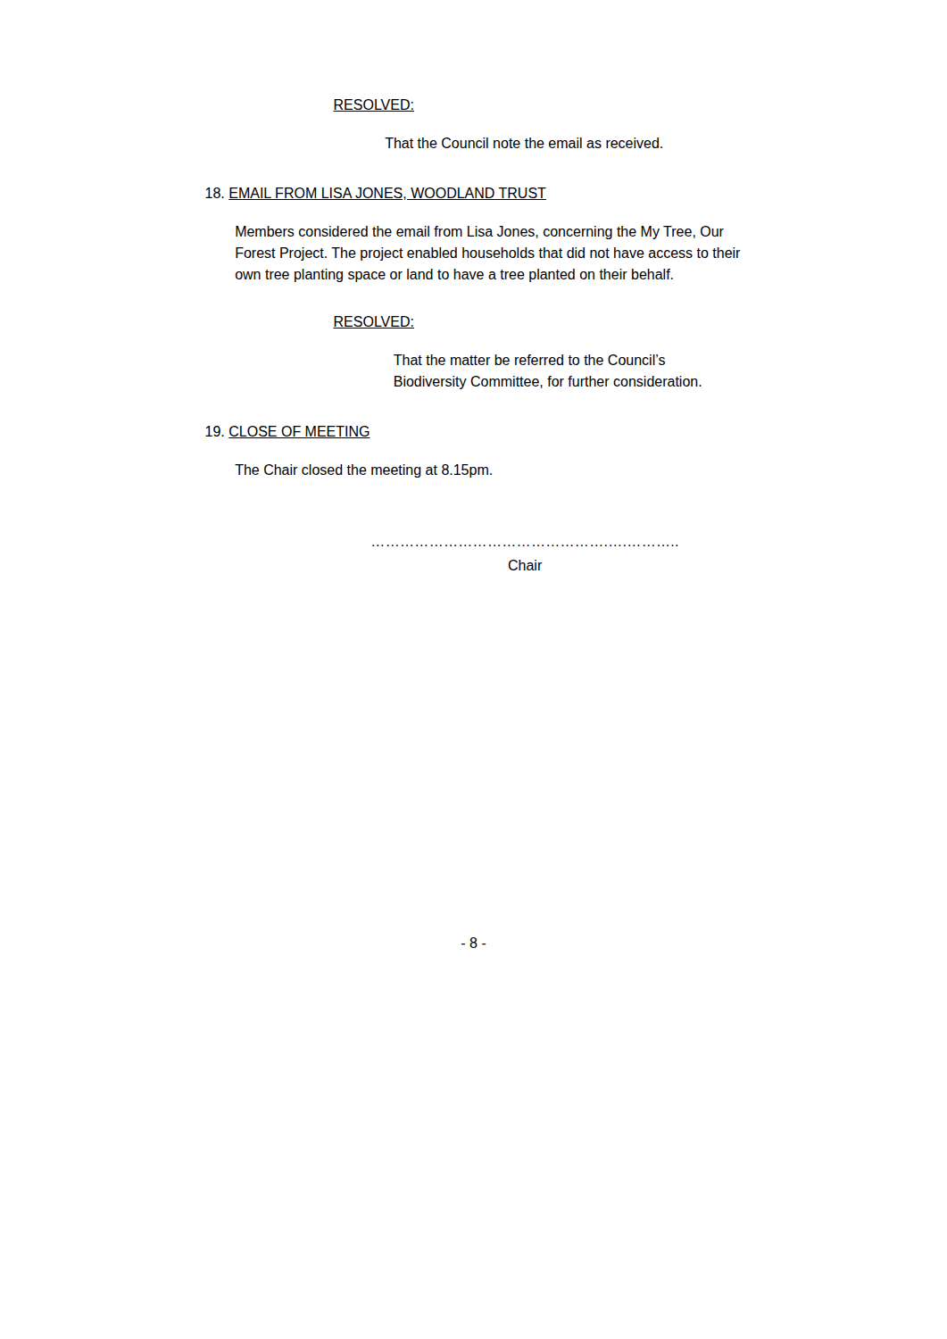RESOLVED:
That the Council note the email as received.
18. EMAIL FROM LISA JONES, WOODLAND TRUST
Members considered the email from Lisa Jones, concerning the My Tree, Our Forest Project. The project enabled households that did not have access to their own tree planting space or land to have a tree planted on their behalf.
RESOLVED:
That the matter be referred to the Council’s Biodiversity Committee, for further consideration.
19. CLOSE OF MEETING
The Chair closed the meeting at 8.15pm.
………………………………………….….………..
Chair
- 8 -